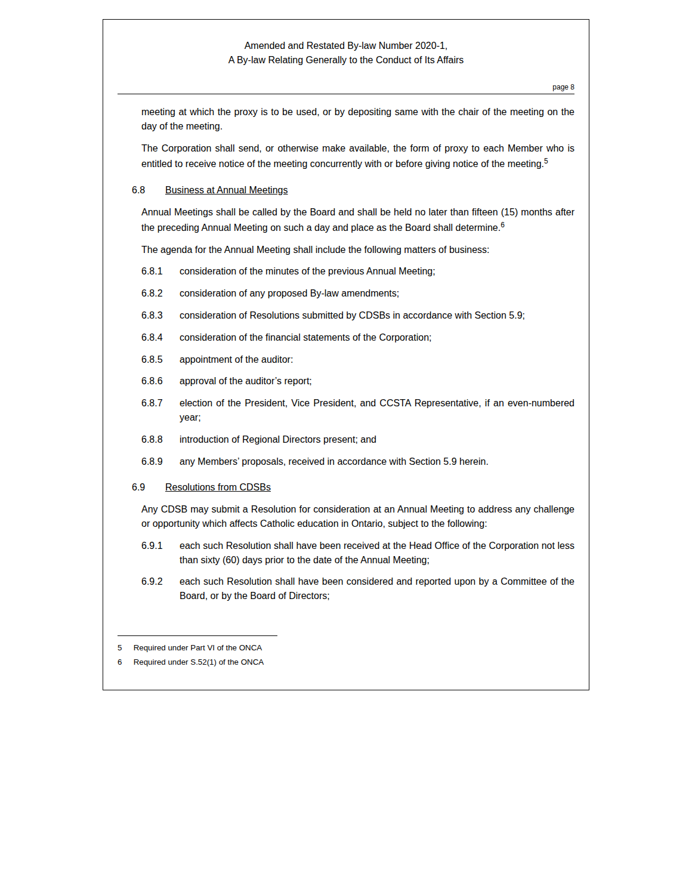Amended and Restated By-law Number 2020-1,
A By-law Relating Generally to the Conduct of Its Affairs
page 8
meeting at which the proxy is to be used, or by depositing same with the chair of the meeting on the day of the meeting.
The Corporation shall send, or otherwise make available, the form of proxy to each Member who is entitled to receive notice of the meeting concurrently with or before giving notice of the meeting.5
6.8 Business at Annual Meetings
Annual Meetings shall be called by the Board and shall be held no later than fifteen (15) months after the preceding Annual Meeting on such a day and place as the Board shall determine.6
The agenda for the Annual Meeting shall include the following matters of business:
6.8.1 consideration of the minutes of the previous Annual Meeting;
6.8.2 consideration of any proposed By-law amendments;
6.8.3 consideration of Resolutions submitted by CDSBs in accordance with Section 5.9;
6.8.4 consideration of the financial statements of the Corporation;
6.8.5 appointment of the auditor:
6.8.6 approval of the auditor’s report;
6.8.7 election of the President, Vice President, and CCSTA Representative, if an even-numbered year;
6.8.8 introduction of Regional Directors present; and
6.8.9 any Members’ proposals, received in accordance with Section 5.9 herein.
6.9 Resolutions from CDSBs
Any CDSB may submit a Resolution for consideration at an Annual Meeting to address any challenge or opportunity which affects Catholic education in Ontario, subject to the following:
6.9.1 each such Resolution shall have been received at the Head Office of the Corporation not less than sixty (60) days prior to the date of the Annual Meeting;
6.9.2 each such Resolution shall have been considered and reported upon by a Committee of the Board, or by the Board of Directors;
5 Required under Part VI of the ONCA
6 Required under S.52(1) of the ONCA